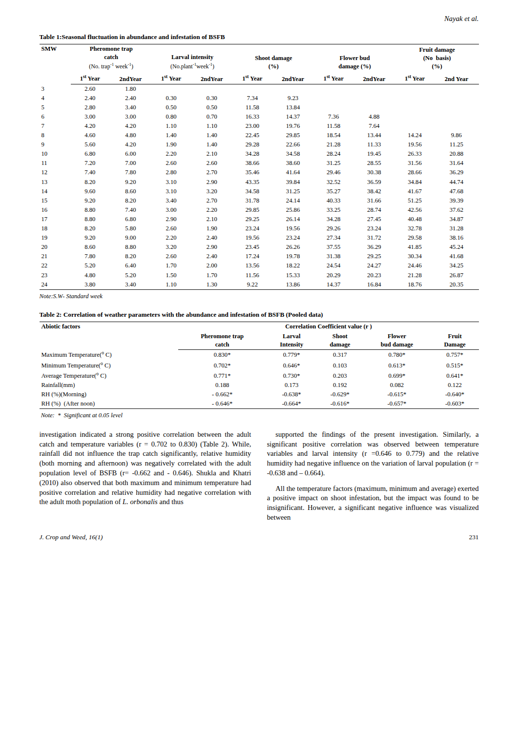Nayak et al.
Table 1:Seasonal fluctuation in abundance and infestation of BSFB
| SMW | Pheromone trap catch (No. trap -1 week -1 ) | Larval intensity (No.plant -1 week -1 ) | Shoot damage (%) | Flower bud damage (%) | Fruit damage (No basis) (%) |
| --- | --- | --- | --- | --- | --- |
| 1 st Year | 2ndYear | 1 st Year | 2ndYear | 1 st Year | 2ndYear | 1 st Year | 2ndYear | 1 st Year | 2nd Year |
| 3 | 2.60 | 1.80 | | | | | | | | |
| 4 | 2.40 | 2.40 | 0.30 | 0.30 | 7.34 | 9.23 | | | | |
| 5 | 2.80 | 3.40 | 0.50 | 0.50 | 11.58 | 13.84 | | | | |
| 6 | 3.00 | 3.00 | 0.80 | 0.70 | 16.33 | 14.37 | 7.36 | 4.88 | | |
| 7 | 4.20 | 4.20 | 1.10 | 1.10 | 23.00 | 19.76 | 11.58 | 7.64 | | |
| 8 | 4.60 | 4.80 | 1.40 | 1.40 | 22.45 | 29.85 | 18.54 | 13.44 | 14.24 | 9.86 |
| 9 | 5.60 | 4.20 | 1.90 | 1.40 | 29.28 | 22.66 | 21.28 | 11.33 | 19.56 | 11.25 |
| 10 | 6.80 | 6.00 | 2.20 | 2.10 | 34.28 | 34.58 | 28.24 | 19.45 | 26.33 | 20.88 |
| 11 | 7.20 | 7.00 | 2.60 | 2.60 | 38.66 | 38.60 | 31.25 | 28.55 | 31.56 | 31.64 |
| 12 | 7.40 | 7.80 | 2.80 | 2.70 | 35.46 | 41.64 | 29.46 | 30.38 | 28.66 | 36.29 |
| 13 | 8.20 | 9.20 | 3.10 | 2.90 | 43.35 | 39.84 | 32.52 | 36.59 | 34.84 | 44.74 |
| 14 | 9.60 | 8.60 | 3.10 | 3.20 | 34.58 | 31.25 | 35.27 | 38.42 | 41.67 | 47.68 |
| 15 | 9.20 | 8.20 | 3.40 | 2.70 | 31.78 | 24.14 | 40.33 | 31.66 | 51.25 | 39.39 |
| 16 | 8.80 | 7.40 | 3.00 | 2.20 | 29.85 | 25.86 | 33.25 | 28.74 | 42.56 | 37.62 |
| 17 | 8.80 | 6.80 | 2.90 | 2.10 | 29.25 | 26.14 | 34.28 | 27.45 | 40.48 | 34.87 |
| 18 | 8.20 | 5.80 | 2.60 | 1.90 | 23.24 | 19.56 | 29.26 | 23.24 | 32.78 | 31.28 |
| 19 | 9.20 | 9.00 | 2.20 | 2.40 | 19.56 | 23.24 | 27.34 | 31.72 | 29.58 | 38.16 |
| 20 | 8.60 | 8.80 | 3.20 | 2.90 | 23.45 | 26.26 | 37.55 | 36.29 | 41.85 | 45.24 |
| 21 | 7.80 | 8.20 | 2.60 | 2.40 | 17.24 | 19.78 | 31.38 | 29.25 | 30.34 | 41.68 |
| 22 | 5.20 | 6.40 | 1.70 | 2.00 | 13.56 | 18.22 | 24.54 | 24.27 | 24.46 | 34.25 |
| 23 | 4.80 | 5.20 | 1.50 | 1.70 | 11.56 | 15.33 | 20.29 | 20.23 | 21.28 | 26.87 |
| 24 | 3.80 | 3.40 | 1.10 | 1.30 | 9.22 | 13.86 | 14.37 | 16.84 | 18.76 | 20.35 |
Note:S.W- Standard week
Table 2: Correlation of weather parameters with the abundance and infestation of BSFB (Pooled data)
| Abiotic factors | Correlation Coefficient value (r ) |
| --- | --- |
| Pheromone trap catch | Larval Intensity | Shoot damage | Flower bud damage | Fruit Damage |
| Maximum Temperature( o C) | 0.830* | 0.779* | 0.317 | 0.780* | 0.757* |
| Minimum Temperature( o C) | 0.702* | 0.646* | 0.103 | 0.613* | 0.515* |
| Average Temperature( o C) | 0.771* | 0.730* | 0.203 | 0.699* | 0.641* |
| Rainfall(mm) | 0.188 | 0.173 | 0.192 | 0.082 | 0.122 |
| RH (%)(Morning) | - 0.662* | -0.638* | -0.629* | -0.615* | -0.640* |
| RH (%) (After noon) | - 0.646* | -0.664* | -0.616* | -0.657* | -0.603* |
Note: * Significant at 0.05 level
investigation indicated a strong positive correlation between the adult catch and temperature variables (r = 0.702 to 0.830) (Table 2). While, rainfall did not influence the trap catch significantly, relative humidity (both morning and afternoon) was negatively correlated with the adult population level of BSFB (r= -0.662 and - 0.646). Shukla and Khatri (2010) also observed that both maximum and minimum temperature had positive correlation and relative humidity had negative correlation with the adult moth population of L. orbonalis and thus
supported the findings of the present investigation. Similarly, a significant positive correlation was observed between temperature variables and larval intensity (r =0.646 to 0.779) and the relative humidity had negative influence on the variation of larval population (r = -0.638 and – 0.664).
All the temperature factors (maximum, minimum and average) exerted a positive impact on shoot infestation, but the impact was found to be insignificant. However, a significant negative influence was visualized between
J. Crop and Weed, 16(1) 231